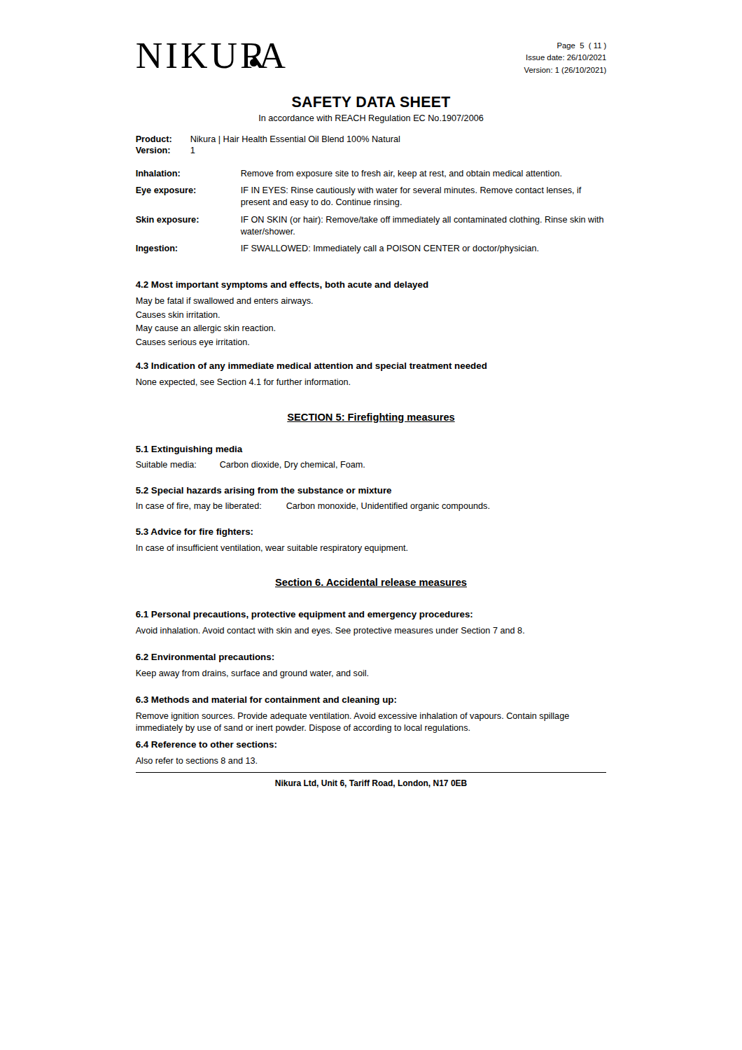NIKUR A
Page 5 ( 11 )
Issue date: 26/10/2021
Version: 1 (26/10/2021)
SAFETY DATA SHEET
In accordance with REACH Regulation EC No.1907/2006
Product:
Nikura | Hair Health Essential Oil Blend 100% Natural
Version:
1
| Inhalation: | Remove from exposure site to fresh air, keep at rest, and obtain medical attention. |
| Eye exposure: | IF IN EYES: Rinse cautiously with water for several minutes. Remove contact lenses, if present and easy to do. Continue rinsing. |
| Skin exposure: | IF ON SKIN (or hair): Remove/take off immediately all contaminated clothing. Rinse skin with water/shower. |
| Ingestion: | IF SWALLOWED: Immediately call a POISON CENTER or doctor/physician. |
4.2 Most important symptoms and effects, both acute and delayed
May be fatal if swallowed and enters airways.
Causes skin irritation.
May cause an allergic skin reaction.
Causes serious eye irritation.
4.3 Indication of any immediate medical attention and special treatment needed
None expected, see Section 4.1 for further information.
SECTION 5: Firefighting measures
5.1 Extinguishing media
Suitable media:
Carbon dioxide, Dry chemical, Foam.
5.2 Special hazards arising from the substance or mixture
In case of fire, may be liberated:
Carbon monoxide, Unidentified organic compounds.
5.3 Advice for fire fighters:
In case of insufficient ventilation, wear suitable respiratory equipment.
Section 6. Accidental release measures
6.1 Personal precautions, protective equipment and emergency procedures:
Avoid inhalation. Avoid contact with skin and eyes. See protective measures under Section 7 and 8.
6.2 Environmental precautions:
Keep away from drains, surface and ground water, and soil.
6.3 Methods and material for containment and cleaning up:
Remove ignition sources. Provide adequate ventilation. Avoid excessive inhalation of vapours. Contain spillage immediately by use of sand or inert powder. Dispose of according to local regulations.
6.4 Reference to other sections:
Also refer to sections 8 and 13.
Nikura Ltd, Unit 6, Tariff Road, London, N17 0EB